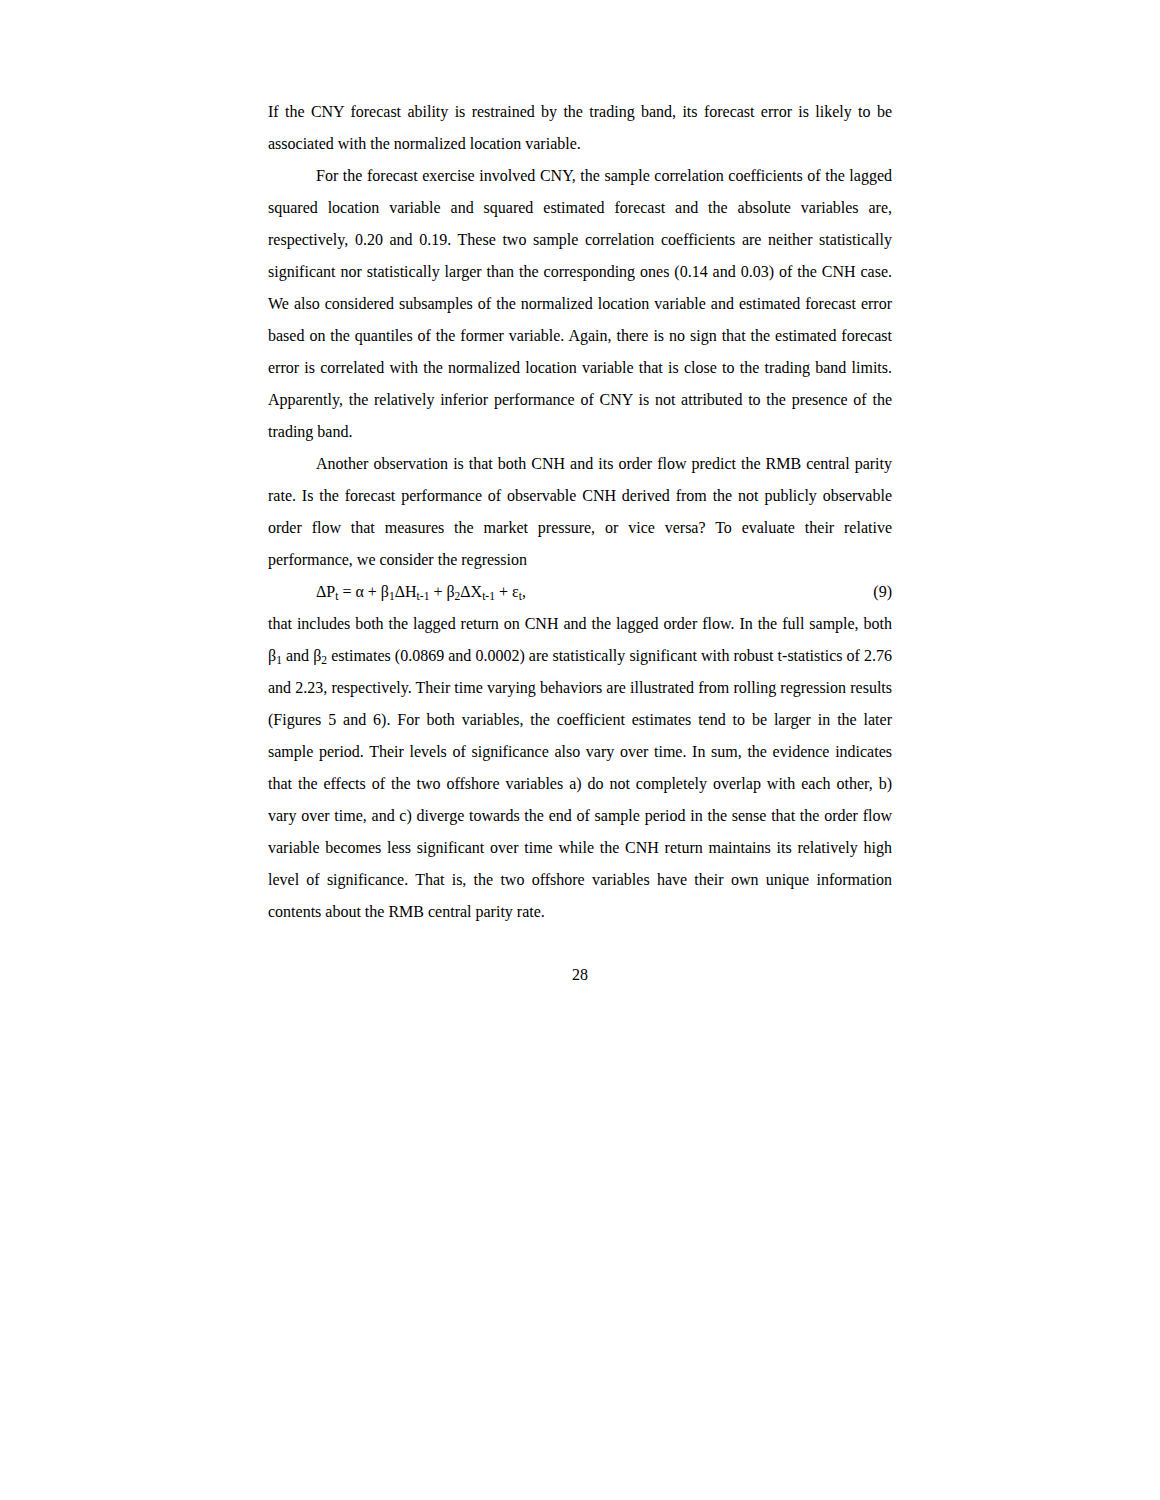If the CNY forecast ability is restrained by the trading band, its forecast error is likely to be associated with the normalized location variable.
For the forecast exercise involved CNY, the sample correlation coefficients of the lagged squared location variable and squared estimated forecast and the absolute variables are, respectively, 0.20 and 0.19. These two sample correlation coefficients are neither statistically significant nor statistically larger than the corresponding ones (0.14 and 0.03) of the CNH case. We also considered subsamples of the normalized location variable and estimated forecast error based on the quantiles of the former variable. Again, there is no sign that the estimated forecast error is correlated with the normalized location variable that is close to the trading band limits. Apparently, the relatively inferior performance of CNY is not attributed to the presence of the trading band.
Another observation is that both CNH and its order flow predict the RMB central parity rate. Is the forecast performance of observable CNH derived from the not publicly observable order flow that measures the market pressure, or vice versa? To evaluate their relative performance, we consider the regression
ΔPt = α + β1ΔHt-1 + β2ΔXt-1 + εt, (9)
that includes both the lagged return on CNH and the lagged order flow. In the full sample, both β1 and β2 estimates (0.0869 and 0.0002) are statistically significant with robust t-statistics of 2.76 and 2.23, respectively. Their time varying behaviors are illustrated from rolling regression results (Figures 5 and 6). For both variables, the coefficient estimates tend to be larger in the later sample period. Their levels of significance also vary over time. In sum, the evidence indicates that the effects of the two offshore variables a) do not completely overlap with each other, b) vary over time, and c) diverge towards the end of sample period in the sense that the order flow variable becomes less significant over time while the CNH return maintains its relatively high level of significance. That is, the two offshore variables have their own unique information contents about the RMB central parity rate.
28